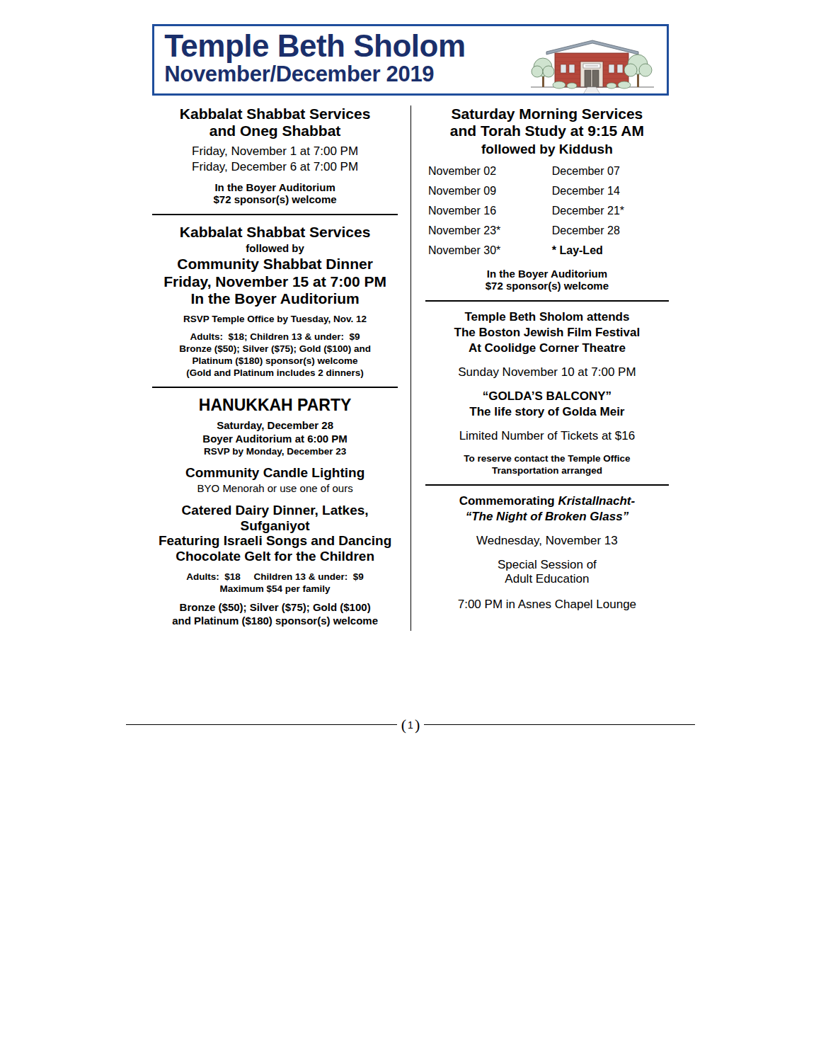Temple Beth Sholom
November/December 2019
Kabbalat Shabbat Services
and Oneg Shabbat
Friday, November 1 at 7:00 PM
Friday, December 6 at 7:00 PM
In the Boyer Auditorium
$72 sponsor(s) welcome
Kabbalat Shabbat Services
followed by
Community Shabbat Dinner
Friday, November 15 at 7:00 PM
In the Boyer Auditorium
RSVP Temple Office by Tuesday, Nov. 12
Adults: $18; Children 13 & under: $9
Bronze ($50); Silver ($75); Gold ($100) and
Platinum ($180) sponsor(s) welcome
(Gold and Platinum includes 2 dinners)
HANUKKAH PARTY
Saturday, December 28
Boyer Auditorium at 6:00 PM
RSVP by Monday, December 23
Community Candle Lighting
BYO Menorah or use one of ours
Catered Dairy Dinner, Latkes, Sufganiyot
Featuring Israeli Songs and Dancing
Chocolate Gelt for the Children
Adults: $18 Children 13 & under: $9
Maximum $54 per family
Bronze ($50); Silver ($75); Gold ($100)
and Platinum ($180) sponsor(s) welcome
Saturday Morning Services
and Torah Study at 9:15 AM
followed by Kiddush
| November 02 | December 07 |
| November 09 | December 14 |
| November 16 | December 21* |
| November 23* | December 28 |
| November 30* | * Lay-Led |
In the Boyer Auditorium
$72 sponsor(s) welcome
Temple Beth Sholom attends
The Boston Jewish Film Festival
At Coolidge Corner Theatre
Sunday November 10 at 7:00 PM
“GOLDA’S BALCONY”
The life story of Golda Meir
Limited Number of Tickets at $16
To reserve contact the Temple Office
Transportation arranged
Commemorating Kristallnacht-
“The Night of Broken Glass”
Wednesday, November 13
Special Session of
Adult Education
7:00 PM in Asnes Chapel Lounge
( 1 )